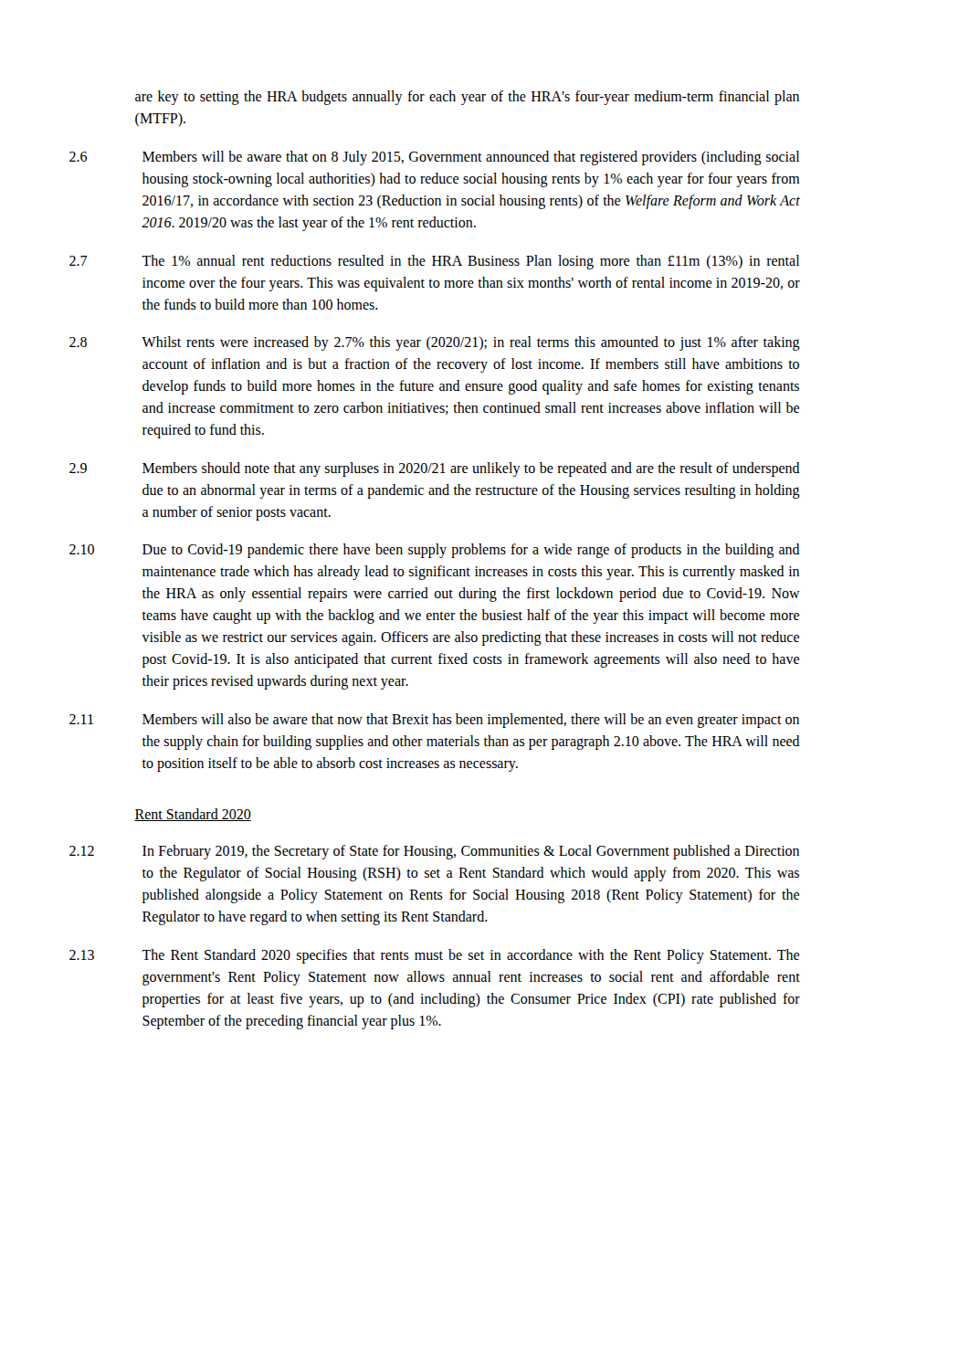are key to setting the HRA budgets annually for each year of the HRA's four-year medium-term financial plan (MTFP).
2.6
Members will be aware that on 8 July 2015, Government announced that registered providers (including social housing stock-owning local authorities) had to reduce social housing rents by 1% each year for four years from 2016/17, in accordance with section 23 (Reduction in social housing rents) of the Welfare Reform and Work Act 2016. 2019/20 was the last year of the 1% rent reduction.
2.7
The 1% annual rent reductions resulted in the HRA Business Plan losing more than £11m (13%) in rental income over the four years. This was equivalent to more than six months' worth of rental income in 2019-20, or the funds to build more than 100 homes.
2.8
Whilst rents were increased by 2.7% this year (2020/21); in real terms this amounted to just 1% after taking account of inflation and is but a fraction of the recovery of lost income. If members still have ambitions to develop funds to build more homes in the future and ensure good quality and safe homes for existing tenants and increase commitment to zero carbon initiatives; then continued small rent increases above inflation will be required to fund this.
2.9
Members should note that any surpluses in 2020/21 are unlikely to be repeated and are the result of underspend due to an abnormal year in terms of a pandemic and the restructure of the Housing services resulting in holding a number of senior posts vacant.
2.10
Due to Covid-19 pandemic there have been supply problems for a wide range of products in the building and maintenance trade which has already lead to significant increases in costs this year. This is currently masked in the HRA as only essential repairs were carried out during the first lockdown period due to Covid-19. Now teams have caught up with the backlog and we enter the busiest half of the year this impact will become more visible as we restrict our services again. Officers are also predicting that these increases in costs will not reduce post Covid-19. It is also anticipated that current fixed costs in framework agreements will also need to have their prices revised upwards during next year.
2.11
Members will also be aware that now that Brexit has been implemented, there will be an even greater impact on the supply chain for building supplies and other materials than as per paragraph 2.10 above. The HRA will need to position itself to be able to absorb cost increases as necessary.
Rent Standard 2020
2.12
In February 2019, the Secretary of State for Housing, Communities & Local Government published a Direction to the Regulator of Social Housing (RSH) to set a Rent Standard which would apply from 2020. This was published alongside a Policy Statement on Rents for Social Housing 2018 (Rent Policy Statement) for the Regulator to have regard to when setting its Rent Standard.
2.13
The Rent Standard 2020 specifies that rents must be set in accordance with the Rent Policy Statement. The government's Rent Policy Statement now allows annual rent increases to social rent and affordable rent properties for at least five years, up to (and including) the Consumer Price Index (CPI) rate published for September of the preceding financial year plus 1%.